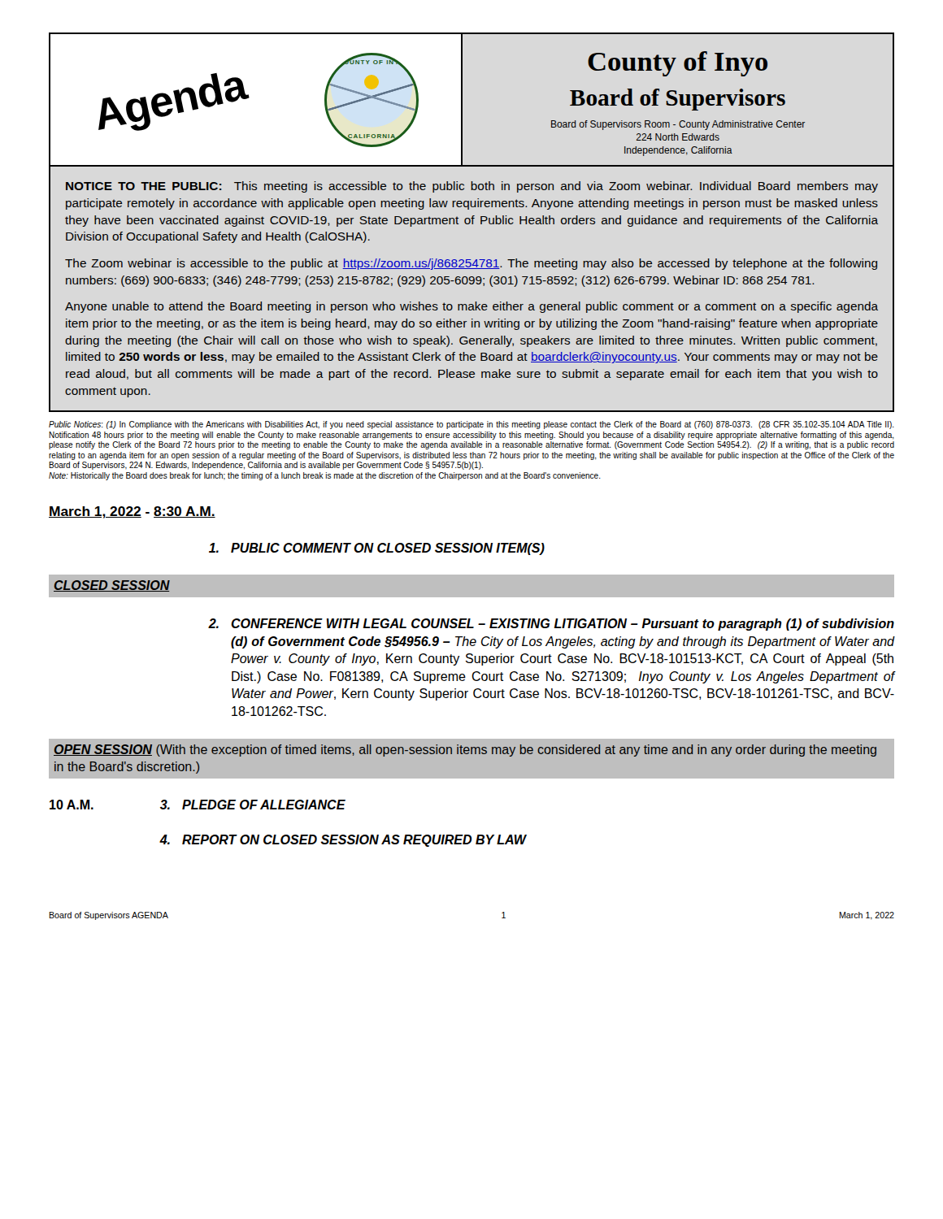Agenda
COUNTY OF INYO
CALIFORNIA
County of Inyo
Board of Supervisors
Board of Supervisors Room - County Administrative Center
224 North Edwards
Independence, California
NOTICE TO THE PUBLIC: This meeting is accessible to the public both in person and via Zoom webinar. Individual Board members may participate remotely in accordance with applicable open meeting law requirements. Anyone attending meetings in person must be masked unless they have been vaccinated against COVID-19, per State Department of Public Health orders and guidance and requirements of the California Division of Occupational Safety and Health (CalOSHA).
The Zoom webinar is accessible to the public at https://zoom.us/j/868254781. The meeting may also be accessed by telephone at the following numbers: (669) 900-6833; (346) 248-7799; (253) 215-8782; (929) 205-6099; (301) 715-8592; (312) 626-6799. Webinar ID: 868 254 781.
Anyone unable to attend the Board meeting in person who wishes to make either a general public comment or a comment on a specific agenda item prior to the meeting, or as the item is being heard, may do so either in writing or by utilizing the Zoom "hand-raising" feature when appropriate during the meeting (the Chair will call on those who wish to speak). Generally, speakers are limited to three minutes. Written public comment, limited to 250 words or less, may be emailed to the Assistant Clerk of the Board at boardclerk@inyocounty.us. Your comments may or may not be read aloud, but all comments will be made a part of the record. Please make sure to submit a separate email for each item that you wish to comment upon.
Public Notices: (1) In Compliance with the Americans with Disabilities Act, if you need special assistance to participate in this meeting please contact the Clerk of the Board at (760) 878-0373. (28 CFR 35.102-35.104 ADA Title II). Notification 48 hours prior to the meeting will enable the County to make reasonable arrangements to ensure accessibility to this meeting. Should you because of a disability require appropriate alternative formatting of this agenda, please notify the Clerk of the Board 72 hours prior to the meeting to enable the County to make the agenda available in a reasonable alternative format. (Government Code Section 54954.2). (2) If a writing, that is a public record relating to an agenda item for an open session of a regular meeting of the Board of Supervisors, is distributed less than 72 hours prior to the meeting, the writing shall be available for public inspection at the Office of the Clerk of the Board of Supervisors, 224 N. Edwards, Independence, California and is available per Government Code § 54957.5(b)(1).
Note: Historically the Board does break for lunch; the timing of a lunch break is made at the discretion of the Chairperson and at the Board's convenience.
March 1, 2022 - 8:30 A.M.
1.
PUBLIC COMMENT ON CLOSED SESSION ITEM(S)
CLOSED SESSION
2.
CONFERENCE WITH LEGAL COUNSEL – EXISTING LITIGATION – Pursuant to paragraph (1) of subdivision (d) of Government Code §54956.9 – The City of Los Angeles, acting by and through its Department of Water and Power v. County of Inyo, Kern County Superior Court Case No. BCV-18-101513-KCT, CA Court of Appeal (5th Dist.) Case No. F081389, CA Supreme Court Case No. S271309; Inyo County v. Los Angeles Department of Water and Power, Kern County Superior Court Case Nos. BCV-18-101260-TSC, BCV-18-101261-TSC, and BCV-18-101262-TSC.
OPEN SESSION (With the exception of timed items, all open-session items may be considered at any time and in any order during the meeting in the Board's discretion.)
10 A.M.
3.
PLEDGE OF ALLEGIANCE
4.
REPORT ON CLOSED SESSION AS REQUIRED BY LAW
Board of Supervisors AGENDA
1
March 1, 2022